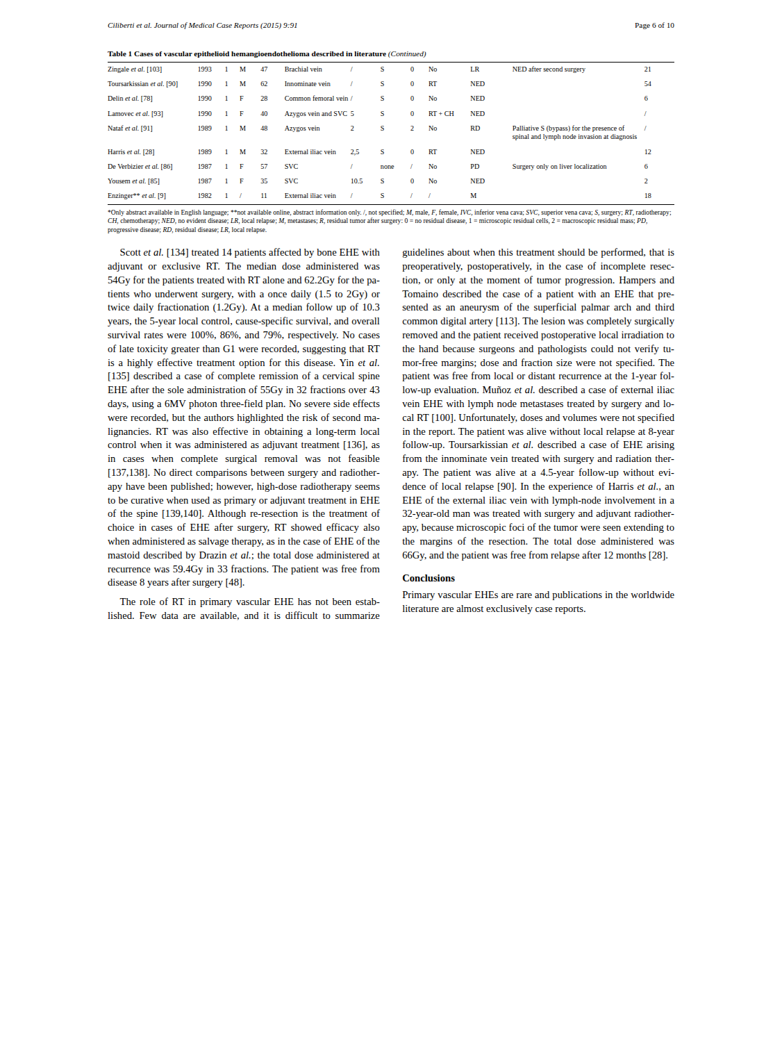Ciliberti et al. Journal of Medical Case Reports (2015) 9:91
Page 6 of 10
Table 1 Cases of vascular epithelioid hemangioendothelioma described in literature (Continued)
| Zingale et al. [103] | 1993 | 1 | M | 47 | Brachial vein | / | S | 0 | No | LR | NED after second surgery | 21 |
| Toursarkissian et al. [90] | 1990 | 1 | M | 62 | Innominate vein | / | S | 0 | RT | NED | | 54 |
| Delin et al. [78] | 1990 | 1 | F | 28 | Common femoral vein | / | S | 0 | No | NED | | 6 |
| Lamovec et al. [93] | 1990 | 1 | F | 40 | Azygos vein and SVC | 5 | S | 0 | RT + CH | NED | | / |
| Nataf et al. [91] | 1989 | 1 | M | 48 | Azygos vein | 2 | S | 2 | No | RD | Palliative S (bypass) for the presence of spinal and lymph node invasion at diagnosis | / |
| Harris et al. [28] | 1989 | 1 | M | 32 | External iliac vein | 2,5 | S | 0 | RT | NED | | 12 |
| De Verbizier et al. [86] | 1987 | 1 | F | 57 | SVC | / | none | / | No | PD | Surgery only on liver localization | 6 |
| Yousem et al. [85] | 1987 | 1 | F | 35 | SVC | 10.5 | S | 0 | No | NED | | 2 |
| Enzinger** et al. [9] | 1982 | 1 | / | 11 | External iliac vein | / | S | / | / | M | | 18 |
*Only abstract available in English language; **not available online, abstract information only. /, not specified; M, male, F, female, IVC, inferior vena cava; SVC, superior vena cava; S, surgery; RT, radiotherapy; CH, chemotherapy; NED, no evident disease; LR, local relapse; M, metastases; R, residual tumor after surgery: 0 = no residual disease, 1 = microscopic residual cells, 2 = macroscopic residual mass; PD, progressive disease; RD, residual disease; LR, local relapse.
Scott et al. [134] treated 14 patients affected by bone EHE with adjuvant or exclusive RT. The median dose administered was 54Gy for the patients treated with RT alone and 62.2Gy for the patients who underwent surgery, with a once daily (1.5 to 2Gy) or twice daily fractionation (1.2Gy). At a median follow up of 10.3 years, the 5-year local control, cause-specific survival, and overall survival rates were 100%, 86%, and 79%, respectively. No cases of late toxicity greater than G1 were recorded, suggesting that RT is a highly effective treatment option for this disease. Yin et al. [135] described a case of complete remission of a cervical spine EHE after the sole administration of 55Gy in 32 fractions over 43 days, using a 6MV photon three-field plan. No severe side effects were recorded, but the authors highlighted the risk of second malignancies. RT was also effective in obtaining a long-term local control when it was administered as adjuvant treatment [136], as in cases when complete surgical removal was not feasible [137,138]. No direct comparisons between surgery and radiotherapy have been published; however, high-dose radiotherapy seems to be curative when used as primary or adjuvant treatment in EHE of the spine [139,140]. Although re-resection is the treatment of choice in cases of EHE after surgery, RT showed efficacy also when administered as salvage therapy, as in the case of EHE of the mastoid described by Drazin et al.; the total dose administered at recurrence was 59.4Gy in 33 fractions. The patient was free from disease 8 years after surgery [48].
The role of RT in primary vascular EHE has not been established. Few data are available, and it is difficult to summarize guidelines about when this treatment should be performed, that is preoperatively, postoperatively, in the case of incomplete resection, or only at the moment of tumor progression. Hampers and Tomaino described the case of a patient with an EHE that presented as an aneurysm of the superficial palmar arch and third common digital artery [113]. The lesion was completely surgically removed and the patient received postoperative local irradiation to the hand because surgeons and pathologists could not verify tumor-free margins; dose and fraction size were not specified. The patient was free from local or distant recurrence at the 1-year follow-up evaluation. Muñoz et al. described a case of external iliac vein EHE with lymph node metastases treated by surgery and local RT [100]. Unfortunately, doses and volumes were not specified in the report. The patient was alive without local relapse at 8-year follow-up. Toursarkissian et al. described a case of EHE arising from the innominate vein treated with surgery and radiation therapy. The patient was alive at a 4.5-year follow-up without evidence of local relapse [90]. In the experience of Harris et al., an EHE of the external iliac vein with lymph-node involvement in a 32-year-old man was treated with surgery and adjuvant radiotherapy, because microscopic foci of the tumor were seen extending to the margins of the resection. The total dose administered was 66Gy, and the patient was free from relapse after 12 months [28].
Conclusions
Primary vascular EHEs are rare and publications in the worldwide literature are almost exclusively case reports.